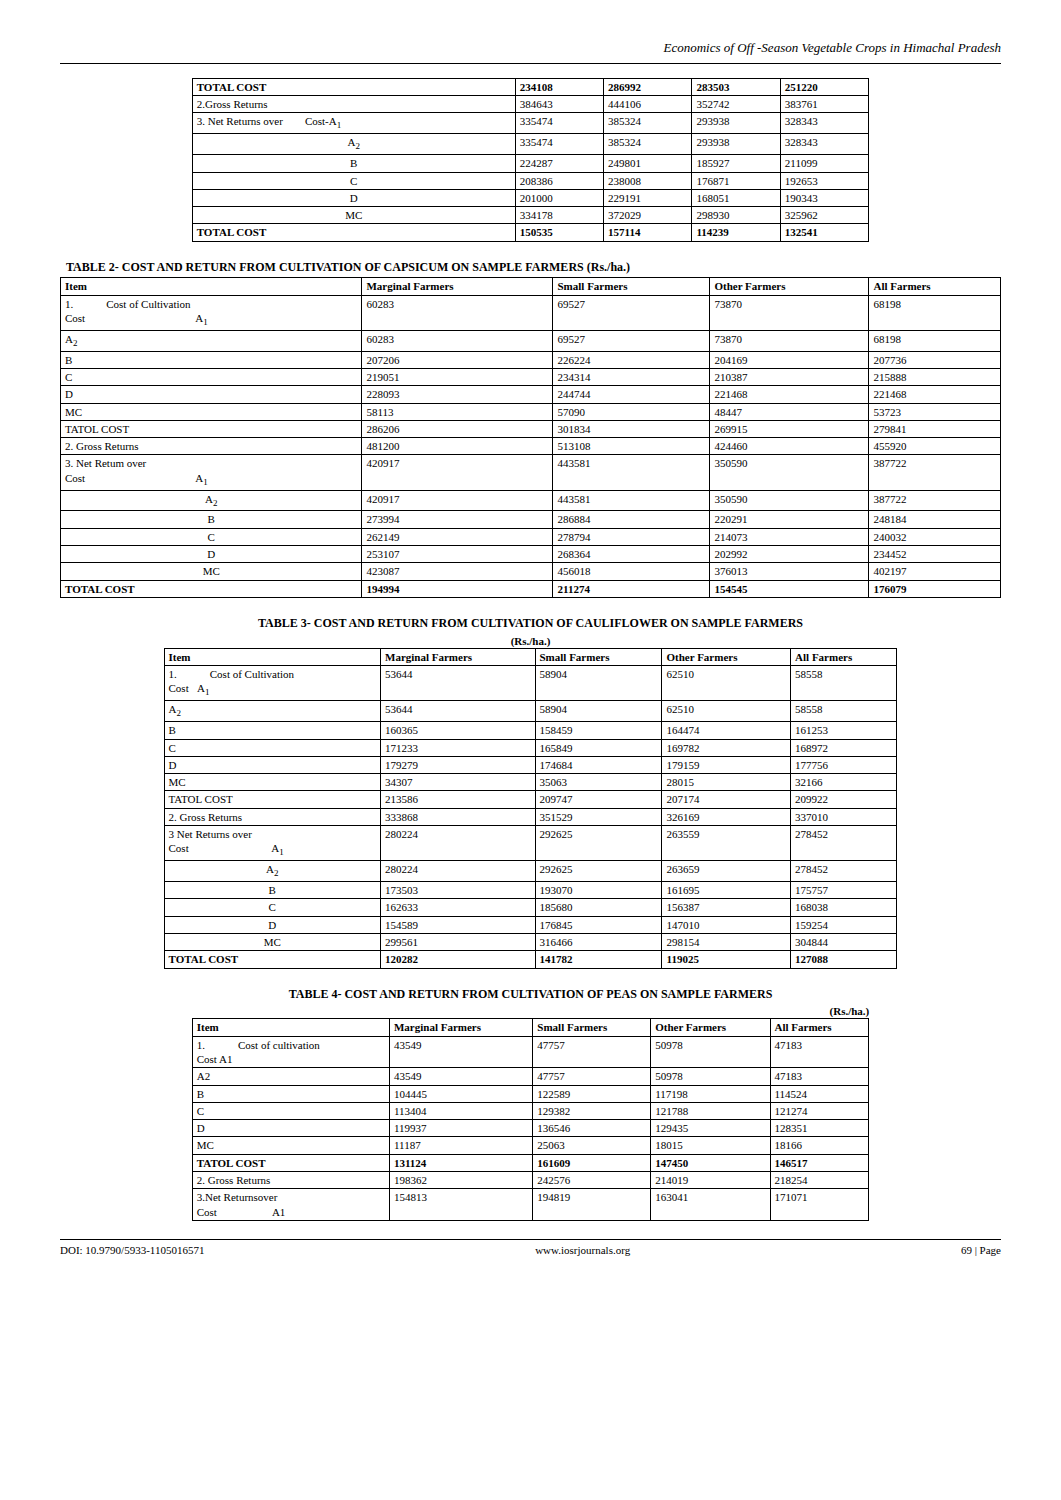Economics of Off -Season Vegetable Crops in Himachal Pradesh
| TOTAL COST | 234108 | 286992 | 283503 | 251220 |
| 2.Gross Returns | 384643 | 444106 | 352742 | 383761 |
| 3. Net Returns over Cost-A 1 | 335474 | 385324 | 293938 | 328343 |
| A 2 | 335474 | 385324 | 293938 | 328343 |
| B | 224287 | 249801 | 185927 | 211099 |
| C | 208386 | 238008 | 176871 | 192653 |
| D | 201000 | 229191 | 168051 | 190343 |
| MC | 334178 | 372029 | 298930 | 325962 |
| TOTAL COST | 150535 | 157114 | 114239 | 132541 |
TABLE 2- COST AND RETURN FROM CULTIVATION OF CAPSICUM ON SAMPLE FARMERS (Rs./ha.)
| Item | Marginal Farmers | Small Farmers | Other Farmers | All Farmers |
| --- | --- | --- | --- | --- |
| 1. Cost of Cultivation Cost A 1 | 60283 | 69527 | 73870 | 68198 |
| A 2 | 60283 | 69527 | 73870 | 68198 |
| B | 207206 | 226224 | 204169 | 207736 |
| C | 219051 | 234314 | 210387 | 215888 |
| D | 228093 | 244744 | 221468 | 221468 |
| MC | 58113 | 57090 | 48447 | 53723 |
| TATOL COST | 286206 | 301834 | 269915 | 279841 |
| 2. Gross Returns | 481200 | 513108 | 424460 | 455920 |
| 3. Net Retum over Cost A 1 | 420917 | 443581 | 350590 | 387722 |
| A 2 | 420917 | 443581 | 350590 | 387722 |
| B | 273994 | 286884 | 220291 | 248184 |
| C | 262149 | 278794 | 214073 | 240032 |
| D | 253107 | 268364 | 202992 | 234452 |
| MC | 423087 | 456018 | 376013 | 402197 |
| TOTAL COST | 194994 | 211274 | 154545 | 176079 |
TABLE 3- COST AND RETURN FROM CULTIVATION OF CAULIFLOWER ON SAMPLE FARMERS
(Rs./ha.)
| Item | Marginal Farmers | Small Farmers | Other Farmers | All Farmers |
| --- | --- | --- | --- | --- |
| 1. Cost of Cultivation Cost A 1 | 53644 | 58904 | 62510 | 58558 |
| A 2 | 53644 | 58904 | 62510 | 58558 |
| B | 160365 | 158459 | 164474 | 161253 |
| C | 171233 | 165849 | 169782 | 168972 |
| D | 179279 | 174684 | 179159 | 177756 |
| MC | 34307 | 35063 | 28015 | 32166 |
| TATOL COST | 213586 | 209747 | 207174 | 209922 |
| 2. Gross Returns | 333868 | 351529 | 326169 | 337010 |
| 3 Net Returns over Cost A 1 | 280224 | 292625 | 263559 | 278452 |
| A 2 | 280224 | 292625 | 263659 | 278452 |
| B | 173503 | 193070 | 161695 | 175757 |
| C | 162633 | 185680 | 156387 | 168038 |
| D | 154589 | 176845 | 147010 | 159254 |
| MC | 299561 | 316466 | 298154 | 304844 |
| TOTAL COST | 120282 | 141782 | 119025 | 127088 |
TABLE 4- COST AND RETURN FROM CULTIVATION OF PEAS ON SAMPLE FARMERS
(Rs./ha.)
| Item | Marginal Farmers | Small Farmers | Other Farmers | All Farmers |
| --- | --- | --- | --- | --- |
| 1. Cost of cultivation Cost A1 | 43549 | 47757 | 50978 | 47183 |
| A2 | 43549 | 47757 | 50978 | 47183 |
| B | 104445 | 122589 | 117198 | 114524 |
| C | 113404 | 129382 | 121788 | 121274 |
| D | 119937 | 136546 | 129435 | 128351 |
| MC | 11187 | 25063 | 18015 | 18166 |
| TATOL COST | 131124 | 161609 | 147450 | 146517 |
| 2. Gross Returns | 198362 | 242576 | 214019 | 218254 |
| 3.Net Returnsover Cost A1 | 154813 | 194819 | 163041 | 171071 |
DOI: 10.9790/5933-1105016571 www.iosrjournals.org 69 | Page